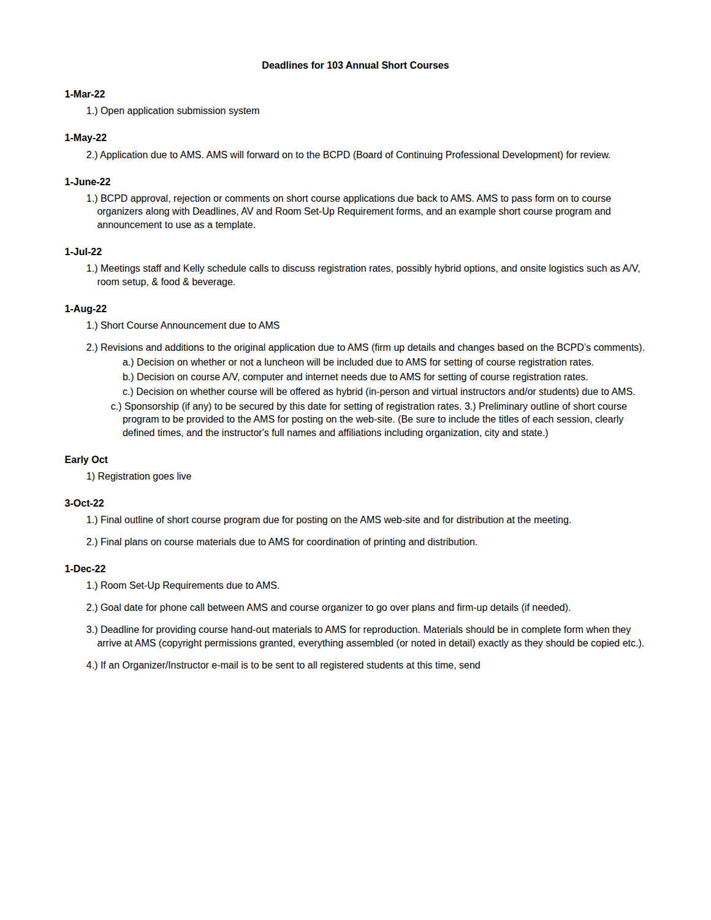Deadlines for 103 Annual Short Courses
1-Mar-22
1.) Open application submission system
1-May-22
2.) Application due to AMS. AMS will forward on to the BCPD (Board of Continuing Professional Development) for review.
1-June-22
1.) BCPD approval, rejection or comments on short course applications due back to AMS. AMS to pass form on to course organizers along with Deadlines, AV and Room Set-Up Requirement forms, and an example short course program and announcement to use as a template.
1-Jul-22
1.) Meetings staff and Kelly schedule calls to discuss registration rates, possibly hybrid options, and onsite logistics such as A/V, room setup, & food & beverage.
1-Aug-22
1.) Short Course Announcement due to AMS
2.) Revisions and additions to the original application due to AMS (firm up details and changes based on the BCPD’s comments).
a.) Decision on whether or not a luncheon will be included due to AMS for setting of course registration rates.
b.) Decision on course A/V, computer and internet needs due to AMS for setting of course registration rates.
c.) Decision on whether course will be offered as hybrid (in-person and virtual instructors and/or students) due to AMS.
c.) Sponsorship (if any) to be secured by this date for setting of registration rates. 3.) Preliminary outline of short course program to be provided to the AMS for posting on the web-site. (Be sure to include the titles of each session, clearly defined times, and the instructor's full names and affiliations including organization, city and state.)
Early Oct
1) Registration goes live
3-Oct-22
1.) Final outline of short course program due for posting on the AMS web-site and for distribution at the meeting.
2.) Final plans on course materials due to AMS for coordination of printing and distribution.
1-Dec-22
1.) Room Set-Up Requirements due to AMS.
2.) Goal date for phone call between AMS and course organizer to go over plans and firm-up details (if needed).
3.) Deadline for providing course hand-out materials to AMS for reproduction. Materials should be in complete form when they arrive at AMS (copyright permissions granted, everything assembled (or noted in detail) exactly as they should be copied etc.).
4.) If an Organizer/Instructor e-mail is to be sent to all registered students at this time, send